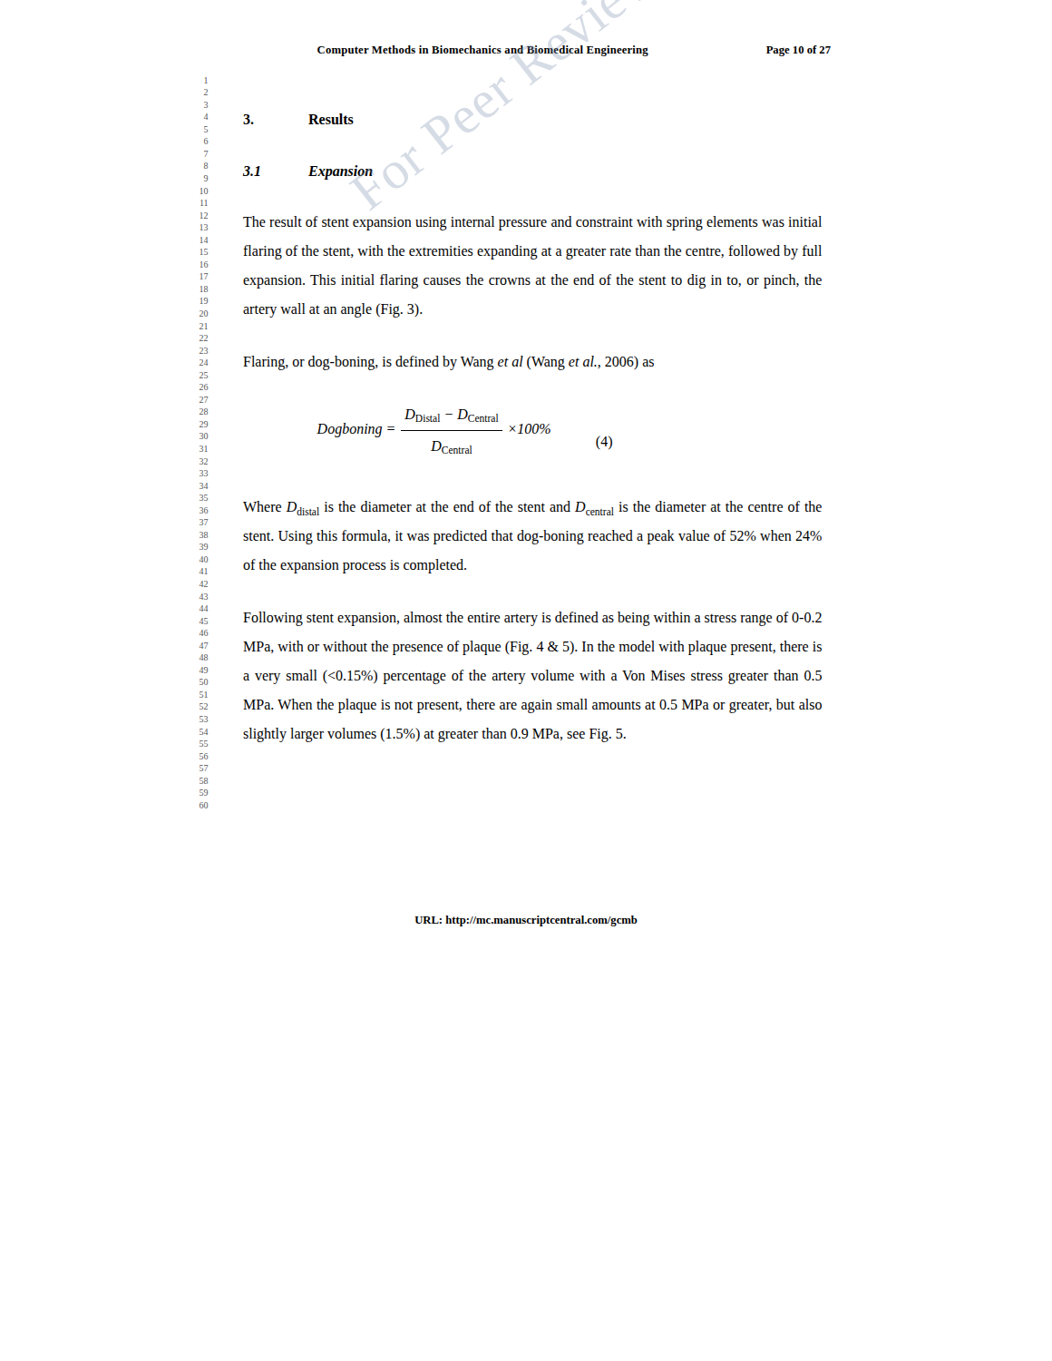Computer Methods in Biomechanics and Biomedical Engineering Page 10 of 27
1
2
3
4
5
6
7
8
9
10
11
12
13
14
15
16
17
18
19
20
21
22
23
24
25
26
27
28
29
30
31
32
33
34
35
36
37
38
39
40
41
42
43
44
45
46
47
48
49
50
51
52
53
54
55
56
57
58
59
60
For Peer Review Only
3. Results
3.1 Expansion
The result of stent expansion using internal pressure and constraint with spring elements was initial flaring of the stent, with the extremities expanding at a greater rate than the centre, followed by full expansion. This initial flaring causes the crowns at the end of the stent to dig in to, or pinch, the artery wall at an angle (Fig. 3).
Flaring, or dog-boning, is defined by Wang et al (Wang et al., 2006) as
Dogboning = DDistal − DCentral DCentral ×100% (4)
Where Ddistal is the diameter at the end of the stent and Dcentral is the diameter at the centre of the stent. Using this formula, it was predicted that dog-boning reached a peak value of 52% when 24% of the expansion process is completed.
Following stent expansion, almost the entire artery is defined as being within a stress range of 0-0.2 MPa, with or without the presence of plaque (Fig. 4 & 5). In the model with plaque present, there is a very small (<0.15%) percentage of the artery volume with a Von Mises stress greater than 0.5 MPa. When the plaque is not present, there are again small amounts at 0.5 MPa or greater, but also slightly larger volumes (1.5%) at greater than 0.9 MPa, see Fig. 5.
URL: http://mc.manuscriptcentral.com/gcmb